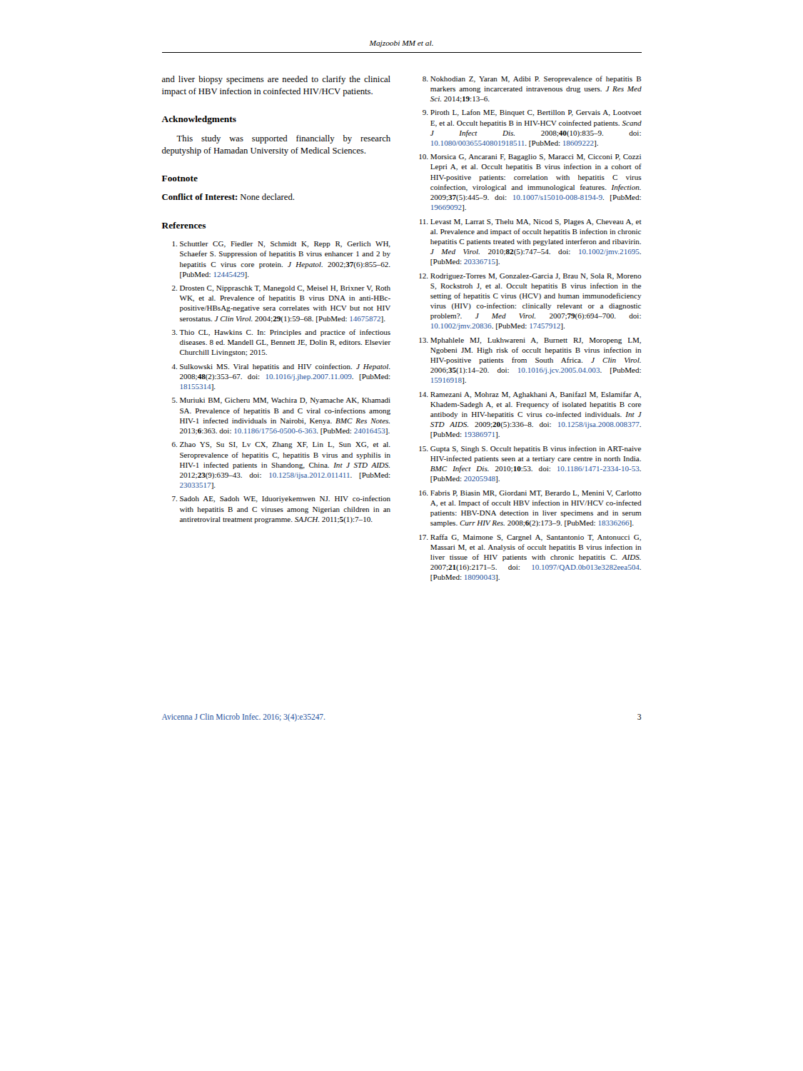Majzoobi MM et al.
and liver biopsy specimens are needed to clarify the clinical impact of HBV infection in coinfected HIV/HCV patients.
Acknowledgments
This study was supported financially by research deputyship of Hamadan University of Medical Sciences.
Footnote
Conflict of Interest: None declared.
References
Schuttler CG, Fiedler N, Schmidt K, Repp R, Gerlich WH, Schaefer S. Suppression of hepatitis B virus enhancer 1 and 2 by hepatitis C virus core protein. J Hepatol. 2002;37(6):855–62. [PubMed: 12445429].
Drosten C, Nippraschk T, Manegold C, Meisel H, Brixner V, Roth WK, et al. Prevalence of hepatitis B virus DNA in anti-HBc-positive/HBsAg-negative sera correlates with HCV but not HIV serostatus. J Clin Virol. 2004;29(1):59–68. [PubMed: 14675872].
Thio CL, Hawkins C. In: Principles and practice of infectious diseases. 8 ed. Mandell GL, Bennett JE, Dolin R, editors. Elsevier Churchill Livingston; 2015.
Sulkowski MS. Viral hepatitis and HIV coinfection. J Hepatol. 2008;48(2):353–67. doi: 10.1016/j.jhep.2007.11.009. [PubMed: 18155314].
Muriuki BM, Gicheru MM, Wachira D, Nyamache AK, Khamadi SA. Prevalence of hepatitis B and C viral co-infections among HIV-1 infected individuals in Nairobi, Kenya. BMC Res Notes. 2013;6:363. doi: 10.1186/1756-0500-6-363. [PubMed: 24016453].
Zhao YS, Su SI, Lv CX, Zhang XF, Lin L, Sun XG, et al. Seroprevalence of hepatitis C, hepatitis B virus and syphilis in HIV-1 infected patients in Shandong, China. Int J STD AIDS. 2012;23(9):639–43. doi: 10.1258/ijsa.2012.011411. [PubMed: 23033517].
Sadoh AE, Sadoh WE, Iduoriyekemwen NJ. HIV co-infection with hepatitis B and C viruses among Nigerian children in an antiretroviral treatment programme. SAJCH. 2011;5(1):7–10.
Nokhodian Z, Yaran M, Adibi P. Seroprevalence of hepatitis B markers among incarcerated intravenous drug users. J Res Med Sci. 2014;19:13–6.
Piroth L, Lafon ME, Binquet C, Bertillon P, Gervais A, Lootvoet E, et al. Occult hepatitis B in HIV-HCV coinfected patients. Scand J Infect Dis. 2008;40(10):835–9. doi: 10.1080/00365540801918511. [PubMed: 18609222].
Morsica G, Ancarani F, Bagaglio S, Maracci M, Cicconi P, Cozzi Lepri A, et al. Occult hepatitis B virus infection in a cohort of HIV-positive patients: correlation with hepatitis C virus coinfection, virological and immunological features. Infection. 2009;37(5):445–9. doi: 10.1007/s15010-008-8194-9. [PubMed: 19669092].
Levast M, Larrat S, Thelu MA, Nicod S, Plages A, Cheveau A, et al. Prevalence and impact of occult hepatitis B infection in chronic hepatitis C patients treated with pegylated interferon and ribavirin. J Med Virol. 2010;82(5):747–54. doi: 10.1002/jmv.21695. [PubMed: 20336715].
Rodriguez-Torres M, Gonzalez-Garcia J, Brau N, Sola R, Moreno S, Rockstroh J, et al. Occult hepatitis B virus infection in the setting of hepatitis C virus (HCV) and human immunodeficiency virus (HIV) co-infection: clinically relevant or a diagnostic problem?. J Med Virol. 2007;79(6):694–700. doi: 10.1002/jmv.20836. [PubMed: 17457912].
Mphahlele MJ, Lukhwareni A, Burnett RJ, Moropeng LM, Ngobeni JM. High risk of occult hepatitis B virus infection in HIV-positive patients from South Africa. J Clin Virol. 2006;35(1):14–20. doi: 10.1016/j.jcv.2005.04.003. [PubMed: 15916918].
Ramezani A, Mohraz M, Aghakhani A, Banifazl M, Eslamifar A, Khadem-Sadegh A, et al. Frequency of isolated hepatitis B core antibody in HIV-hepatitis C virus co-infected individuals. Int J STD AIDS. 2009;20(5):336–8. doi: 10.1258/ijsa.2008.008377. [PubMed: 19386971].
Gupta S, Singh S. Occult hepatitis B virus infection in ART-naive HIV-infected patients seen at a tertiary care centre in north India. BMC Infect Dis. 2010;10:53. doi: 10.1186/1471-2334-10-53. [PubMed: 20205948].
Fabris P, Biasin MR, Giordani MT, Berardo L, Menini V, Carlotto A, et al. Impact of occult HBV infection in HIV/HCV co-infected patients: HBV-DNA detection in liver specimens and in serum samples. Curr HIV Res. 2008;6(2):173–9. [PubMed: 18336266].
Raffa G, Maimone S, Cargnel A, Santantonio T, Antonucci G, Massari M, et al. Analysis of occult hepatitis B virus infection in liver tissue of HIV patients with chronic hepatitis C. AIDS. 2007;21(16):2171–5. doi: 10.1097/QAD.0b013e3282eea504. [PubMed: 18090043].
Avicenna J Clin Microb Infec. 2016; 3(4):e35247.
3